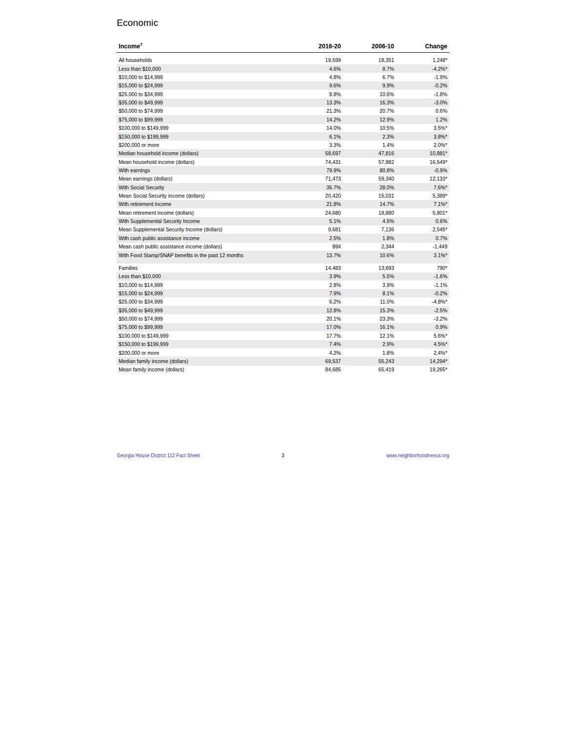Economic
| Income 7 | 2016-20 | 2006-10 | Change |
| --- | --- | --- | --- |
| All households | 19,599 | 18,351 | 1,248* |
| Less than $10,000 | 4.6% | 8.7% | -4.2%* |
| $10,000 to $14,999 | 4.8% | 6.7% | -1.9% |
| $15,000 to $24,999 | 9.6% | 9.9% | -0.2% |
| $25,000 to $34,999 | 8.8% | 10.6% | -1.8% |
| $35,000 to $49,999 | 13.3% | 16.3% | -3.0% |
| $50,000 to $74,999 | 21.3% | 20.7% | 0.6% |
| $75,000 to $99,999 | 14.2% | 12.9% | 1.2% |
| $100,000 to $149,999 | 14.0% | 10.5% | 3.5%* |
| $150,000 to $199,999 | 6.1% | 2.3% | 3.8%* |
| $200,000 or more | 3.3% | 1.4% | 2.0%* |
| Median household income (dollars) | 58,697 | 47,816 | 10,881* |
| Mean household income (dollars) | 74,431 | 57,882 | 16,549* |
| With earnings | 79.9% | 80.8% | -0.9% |
| Mean earnings (dollars) | 71,473 | 59,340 | 12,133* |
| With Social Security | 35.7% | 28.0% | 7.6%* |
| Mean Social Security income (dollars) | 20,420 | 15,031 | 5,389* |
| With retirement income | 21.8% | 14.7% | 7.1%* |
| Mean retirement income (dollars) | 24,680 | 18,880 | 5,801* |
| With Supplemental Security Income | 5.1% | 4.5% | 0.6% |
| Mean Supplemental Security Income (dollars) | 9,681 | 7,136 | 2,545* |
| With cash public assistance income | 2.5% | 1.8% | 0.7% |
| Mean cash public assistance income (dollars) | 894 | 2,344 | -1,449 |
| With Food Stamp/SNAP benefits in the past 12 months | 13.7% | 10.6% | 3.1%* |
| Families | 14,483 | 13,693 | 790* |
| Less than $10,000 | 3.9% | 5.5% | -1.6% |
| $10,000 to $14,999 | 2.8% | 3.9% | -1.1% |
| $15,000 to $24,999 | 7.9% | 8.1% | -0.2% |
| $25,000 to $34,999 | 6.2% | 11.0% | -4.8%* |
| $35,000 to $49,999 | 12.8% | 15.3% | -2.5% |
| $50,000 to $74,999 | 20.1% | 23.3% | -3.2% |
| $75,000 to $99,999 | 17.0% | 16.1% | 0.9% |
| $100,000 to $149,999 | 17.7% | 12.1% | 5.6%* |
| $150,000 to $199,999 | 7.4% | 2.9% | 4.5%* |
| $200,000 or more | 4.2% | 1.8% | 2.4%* |
| Median family income (dollars) | 69,537 | 55,243 | 14,294* |
| Mean family income (dollars) | 84,685 | 65,419 | 19,265* |
Georgia House District 112 Fact Sheet
3
www.neighborhoodnexus.org